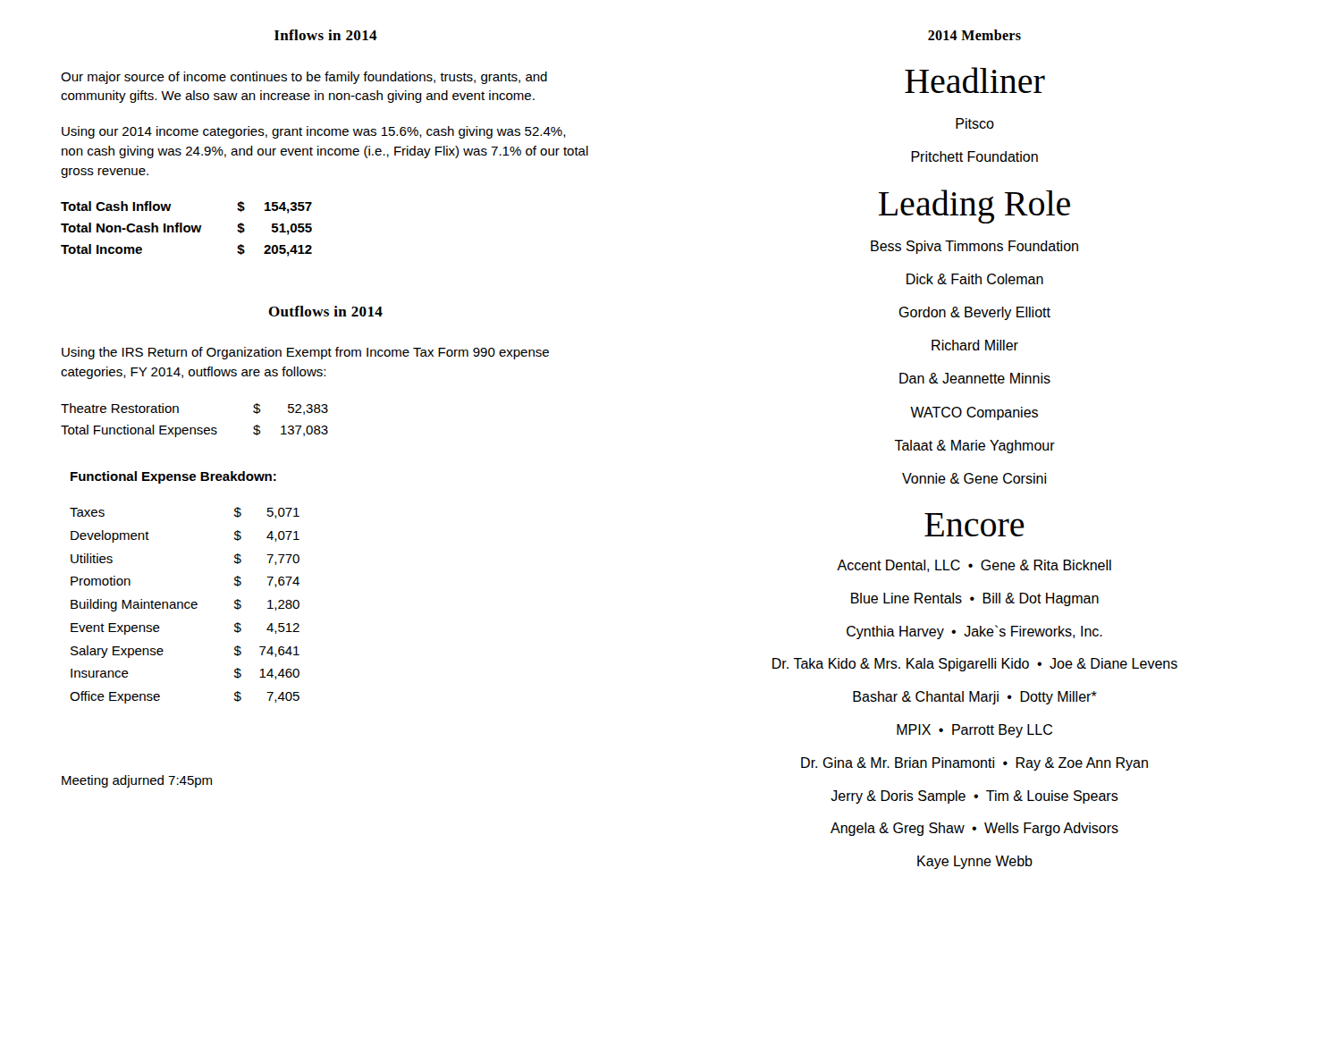Inflows in 2014
Our major source of income continues to be family foundations, trusts, grants, and community gifts. We also saw an increase in non-cash giving and event income.
Using our 2014 income categories, grant income was 15.6%, cash giving was 52.4%, non cash giving was 24.9%, and our event income (i.e., Friday Flix) was 7.1% of our total gross revenue.
| Total Cash Inflow | $ 154,357 |
| Total Non-Cash Inflow | $ 51,055 |
| Total Income | $ 205,412 |
Outflows in 2014
Using the IRS Return of Organization Exempt from Income Tax Form 990 expense categories, FY 2014, outflows are as follows:
| Theatre Restoration | $ 52,383 |
| Total Functional Expenses | $ 137,083 |
Functional Expense Breakdown:
| Taxes | $ 5,071 |
| Development | $ 4,071 |
| Utilities | $ 7,770 |
| Promotion | $ 7,674 |
| Building Maintenance | $ 1,280 |
| Event Expense | $ 4,512 |
| Salary Expense | $ 74,641 |
| Insurance | $ 14,460 |
| Office Expense | $ 7,405 |
Meeting adjurned 7:45pm
2014 Members
Headliner
Pitsco
Pritchett Foundation
Leading Role
Bess Spiva Timmons Foundation
Dick & Faith Coleman
Gordon & Beverly Elliott
Richard Miller
Dan & Jeannette Minnis
WATCO Companies
Talaat & Marie Yaghmour
Vonnie & Gene Corsini
Encore
Accent Dental, LLC • Gene & Rita Bicknell
Blue Line Rentals • Bill & Dot Hagman
Cynthia Harvey • Jake`s Fireworks, Inc.
Dr. Taka Kido & Mrs. Kala Spigarelli Kido • Joe & Diane Levens
Bashar & Chantal Marji • Dotty Miller*
MPIX • Parrott Bey LLC
Dr. Gina & Mr. Brian Pinamonti • Ray & Zoe Ann Ryan
Jerry & Doris Sample • Tim & Louise Spears
Angela & Greg Shaw • Wells Fargo Advisors
Kaye Lynne Webb